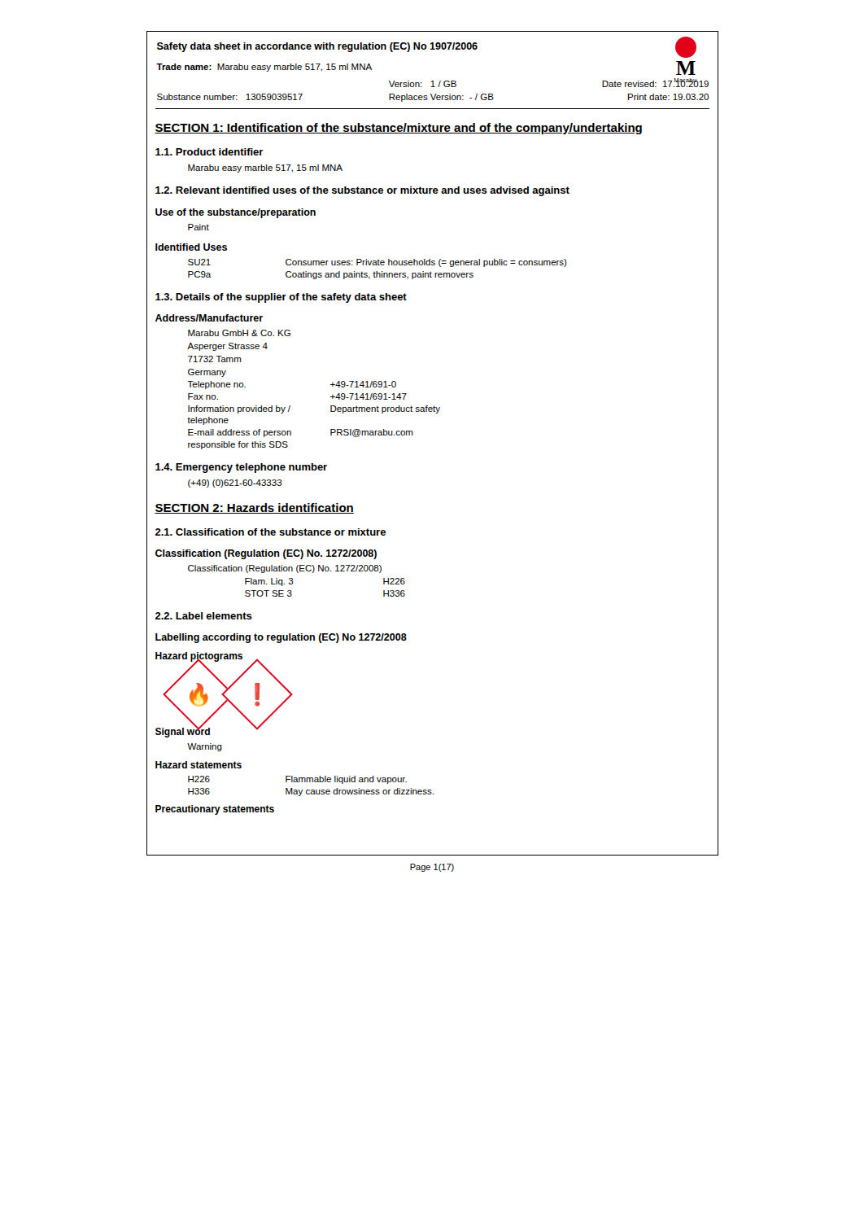M
Marabu
Safety data sheet in accordance with regulation (EC) No 1907/2006
Trade name: Marabu easy marble 517, 15 ml MNA
Version: 1 / GB
Date revised: 17.10.2019
Substance number: 13059039517
Replaces Version: - / GB
Print date: 19.03.20
SECTION 1: Identification of the substance/mixture and of the company/undertaking
1.1. Product identifier
Marabu easy marble 517, 15 ml MNA
1.2. Relevant identified uses of the substance or mixture and uses advised against
Use of the substance/preparation
Paint
Identified Uses
SU21
Consumer uses: Private households (= general public = consumers)
PC9a
Coatings and paints, thinners, paint removers
1.3. Details of the supplier of the safety data sheet
Address/Manufacturer
Marabu GmbH & Co. KG
Asperger Strasse 4
71732 Tamm
Germany
Telephone no.
+49-7141/691-0
Fax no.
+49-7141/691-147
Information provided by / telephone
Department product safety
E-mail address of person responsible for this SDS
PRSI@marabu.com
1.4. Emergency telephone number
(+49) (0)621-60-43333
SECTION 2: Hazards identification
2.1. Classification of the substance or mixture
Classification (Regulation (EC) No. 1272/2008)
Classification (Regulation (EC) No. 1272/2008)
Flam. Liq. 3
H226
STOT SE 3
H336
2.2. Label elements
Labelling according to regulation (EC) No 1272/2008
Hazard pictograms
🔥
❗
Signal word
Warning
Hazard statements
H226
Flammable liquid and vapour.
H336
May cause drowsiness or dizziness.
Precautionary statements
Page 1(17)